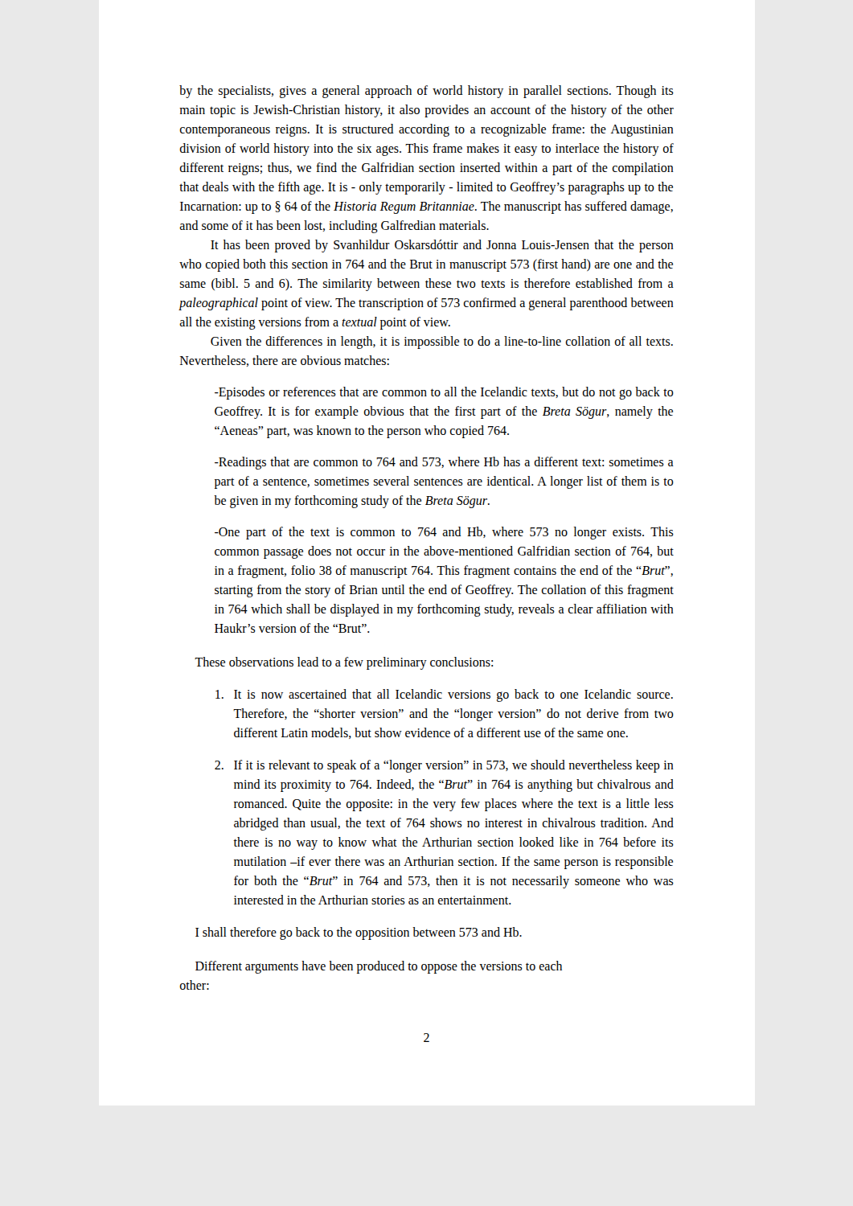by the specialists, gives a general approach of world history in parallel sections. Though its main topic is Jewish-Christian history, it also provides an account of the history of the other contemporaneous reigns. It is structured according to a recognizable frame: the Augustinian division of world history into the six ages. This frame makes it easy to interlace the history of different reigns; thus, we find the Galfridian section inserted within a part of the compilation that deals with the fifth age. It is - only temporarily - limited to Geoffrey’s paragraphs up to the Incarnation: up to § 64 of the Historia Regum Britanniae. The manuscript has suffered damage, and some of it has been lost, including Galfredian materials.
It has been proved by Svanhildur Oskarsdóttir and Jonna Louis-Jensen that the person who copied both this section in 764 and the Brut in manuscript 573 (first hand) are one and the same (bibl. 5 and 6). The similarity between these two texts is therefore established from a paleographical point of view. The transcription of 573 confirmed a general parenthood between all the existing versions from a textual point of view.
Given the differences in length, it is impossible to do a line-to-line collation of all texts. Nevertheless, there are obvious matches:
-Episodes or references that are common to all the Icelandic texts, but do not go back to Geoffrey. It is for example obvious that the first part of the Breta Sögur, namely the “Aeneas” part, was known to the person who copied 764.
-Readings that are common to 764 and 573, where Hb has a different text: sometimes a part of a sentence, sometimes several sentences are identical. A longer list of them is to be given in my forthcoming study of the Breta Sögur.
-One part of the text is common to 764 and Hb, where 573 no longer exists. This common passage does not occur in the above-mentioned Galfridian section of 764, but in a fragment, folio 38 of manuscript 764. This fragment contains the end of the “Brut”, starting from the story of Brian until the end of Geoffrey. The collation of this fragment in 764 which shall be displayed in my forthcoming study, reveals a clear affiliation with Haukr’s version of the “Brut”.
These observations lead to a few preliminary conclusions:
It is now ascertained that all Icelandic versions go back to one Icelandic source. Therefore, the “shorter version” and the “longer version” do not derive from two different Latin models, but show evidence of a different use of the same one.
If it is relevant to speak of a “longer version” in 573, we should nevertheless keep in mind its proximity to 764. Indeed, the “Brut” in 764 is anything but chivalrous and romanced. Quite the opposite: in the very few places where the text is a little less abridged than usual, the text of 764 shows no interest in chivalrous tradition. And there is no way to know what the Arthurian section looked like in 764 before its mutilation –if ever there was an Arthurian section. If the same person is responsible for both the “Brut” in 764 and 573, then it is not necessarily someone who was interested in the Arthurian stories as an entertainment.
I shall therefore go back to the opposition between 573 and Hb.
Different arguments have been produced to oppose the versions to each
other:
2